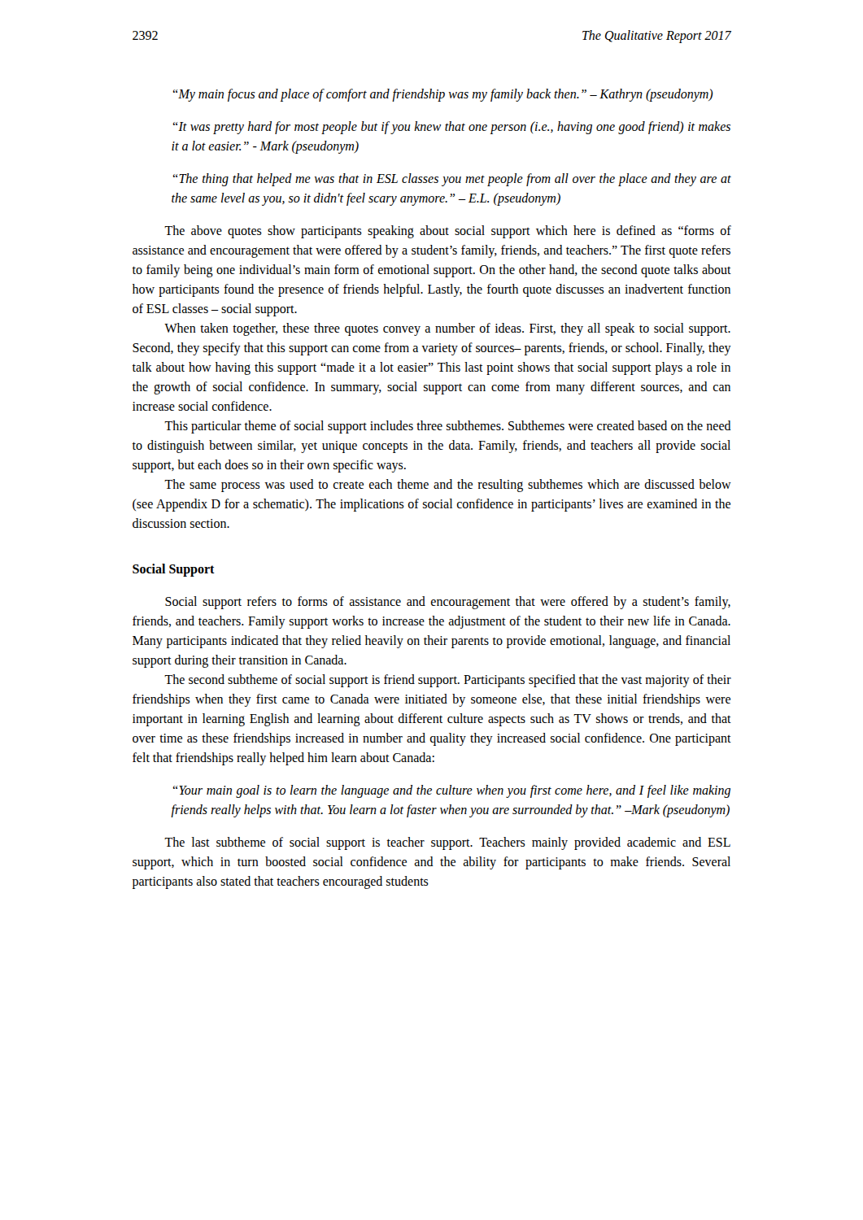2392 The Qualitative Report 2017
“My main focus and place of comfort and friendship was my family back then.” – Kathryn (pseudonym)
“It was pretty hard for most people but if you knew that one person (i.e., having one good friend) it makes it a lot easier.” - Mark (pseudonym)
“The thing that helped me was that in ESL classes you met people from all over the place and they are at the same level as you, so it didn't feel scary anymore.” – E.L. (pseudonym)
The above quotes show participants speaking about social support which here is defined as “forms of assistance and encouragement that were offered by a student’s family, friends, and teachers.” The first quote refers to family being one individual’s main form of emotional support. On the other hand, the second quote talks about how participants found the presence of friends helpful. Lastly, the fourth quote discusses an inadvertent function of ESL classes – social support.
When taken together, these three quotes convey a number of ideas. First, they all speak to social support. Second, they specify that this support can come from a variety of sources– parents, friends, or school. Finally, they talk about how having this support “made it a lot easier” This last point shows that social support plays a role in the growth of social confidence. In summary, social support can come from many different sources, and can increase social confidence.
This particular theme of social support includes three subthemes. Subthemes were created based on the need to distinguish between similar, yet unique concepts in the data. Family, friends, and teachers all provide social support, but each does so in their own specific ways.
The same process was used to create each theme and the resulting subthemes which are discussed below (see Appendix D for a schematic). The implications of social confidence in participants’ lives are examined in the discussion section.
Social Support
Social support refers to forms of assistance and encouragement that were offered by a student’s family, friends, and teachers. Family support works to increase the adjustment of the student to their new life in Canada. Many participants indicated that they relied heavily on their parents to provide emotional, language, and financial support during their transition in Canada.
The second subtheme of social support is friend support. Participants specified that the vast majority of their friendships when they first came to Canada were initiated by someone else, that these initial friendships were important in learning English and learning about different culture aspects such as TV shows or trends, and that over time as these friendships increased in number and quality they increased social confidence. One participant felt that friendships really helped him learn about Canada:
“Your main goal is to learn the language and the culture when you first come here, and I feel like making friends really helps with that. You learn a lot faster when you are surrounded by that.” –Mark (pseudonym)
The last subtheme of social support is teacher support. Teachers mainly provided academic and ESL support, which in turn boosted social confidence and the ability for participants to make friends. Several participants also stated that teachers encouraged students